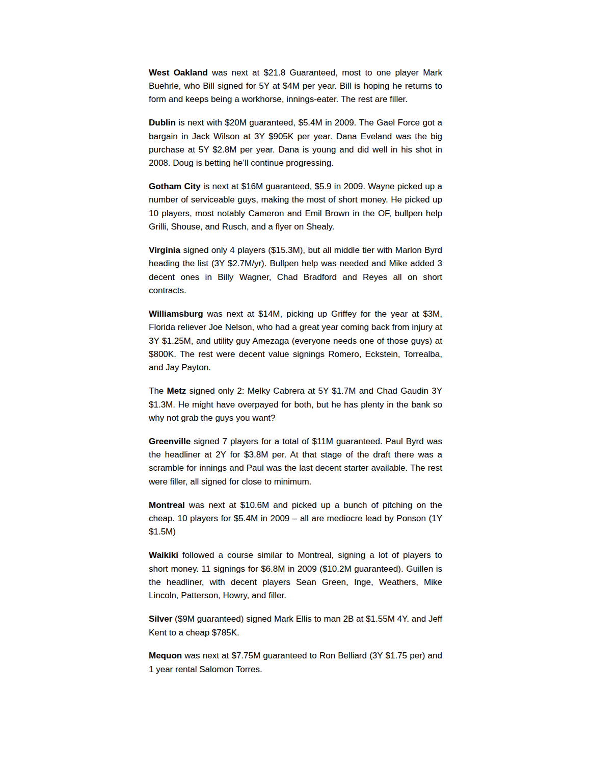West Oakland was next at $21.8 Guaranteed, most to one player Mark Buehrle, who Bill signed for 5Y at $4M per year. Bill is hoping he returns to form and keeps being a workhorse, innings-eater. The rest are filler.
Dublin is next with $20M guaranteed, $5.4M in 2009. The Gael Force got a bargain in Jack Wilson at 3Y $905K per year. Dana Eveland was the big purchase at 5Y $2.8M per year. Dana is young and did well in his shot in 2008. Doug is betting he’ll continue progressing.
Gotham City is next at $16M guaranteed, $5.9 in 2009. Wayne picked up a number of serviceable guys, making the most of short money. He picked up 10 players, most notably Cameron and Emil Brown in the OF, bullpen help Grilli, Shouse, and Rusch, and a flyer on Shealy.
Virginia signed only 4 players ($15.3M), but all middle tier with Marlon Byrd heading the list (3Y $2.7M/yr). Bullpen help was needed and Mike added 3 decent ones in Billy Wagner, Chad Bradford and Reyes all on short contracts.
Williamsburg was next at $14M, picking up Griffey for the year at $3M, Florida reliever Joe Nelson, who had a great year coming back from injury at 3Y $1.25M, and utility guy Amezaga (everyone needs one of those guys) at $800K. The rest were decent value signings Romero, Eckstein, Torrealba, and Jay Payton.
The Metz signed only 2: Melky Cabrera at 5Y $1.7M and Chad Gaudin 3Y $1.3M. He might have overpayed for both, but he has plenty in the bank so why not grab the guys you want?
Greenville signed 7 players for a total of $11M guaranteed. Paul Byrd was the headliner at 2Y for $3.8M per. At that stage of the draft there was a scramble for innings and Paul was the last decent starter available. The rest were filler, all signed for close to minimum.
Montreal was next at $10.6M and picked up a bunch of pitching on the cheap. 10 players for $5.4M in 2009 – all are mediocre lead by Ponson (1Y $1.5M)
Waikiki followed a course similar to Montreal, signing a lot of players to short money. 11 signings for $6.8M in 2009 ($10.2M guaranteed). Guillen is the headliner, with decent players Sean Green, Inge, Weathers, Mike Lincoln, Patterson, Howry, and filler.
Silver ($9M guaranteed) signed Mark Ellis to man 2B at $1.55M 4Y. and Jeff Kent to a cheap $785K.
Mequon was next at $7.75M guaranteed to Ron Belliard (3Y $1.75 per) and 1 year rental Salomon Torres.